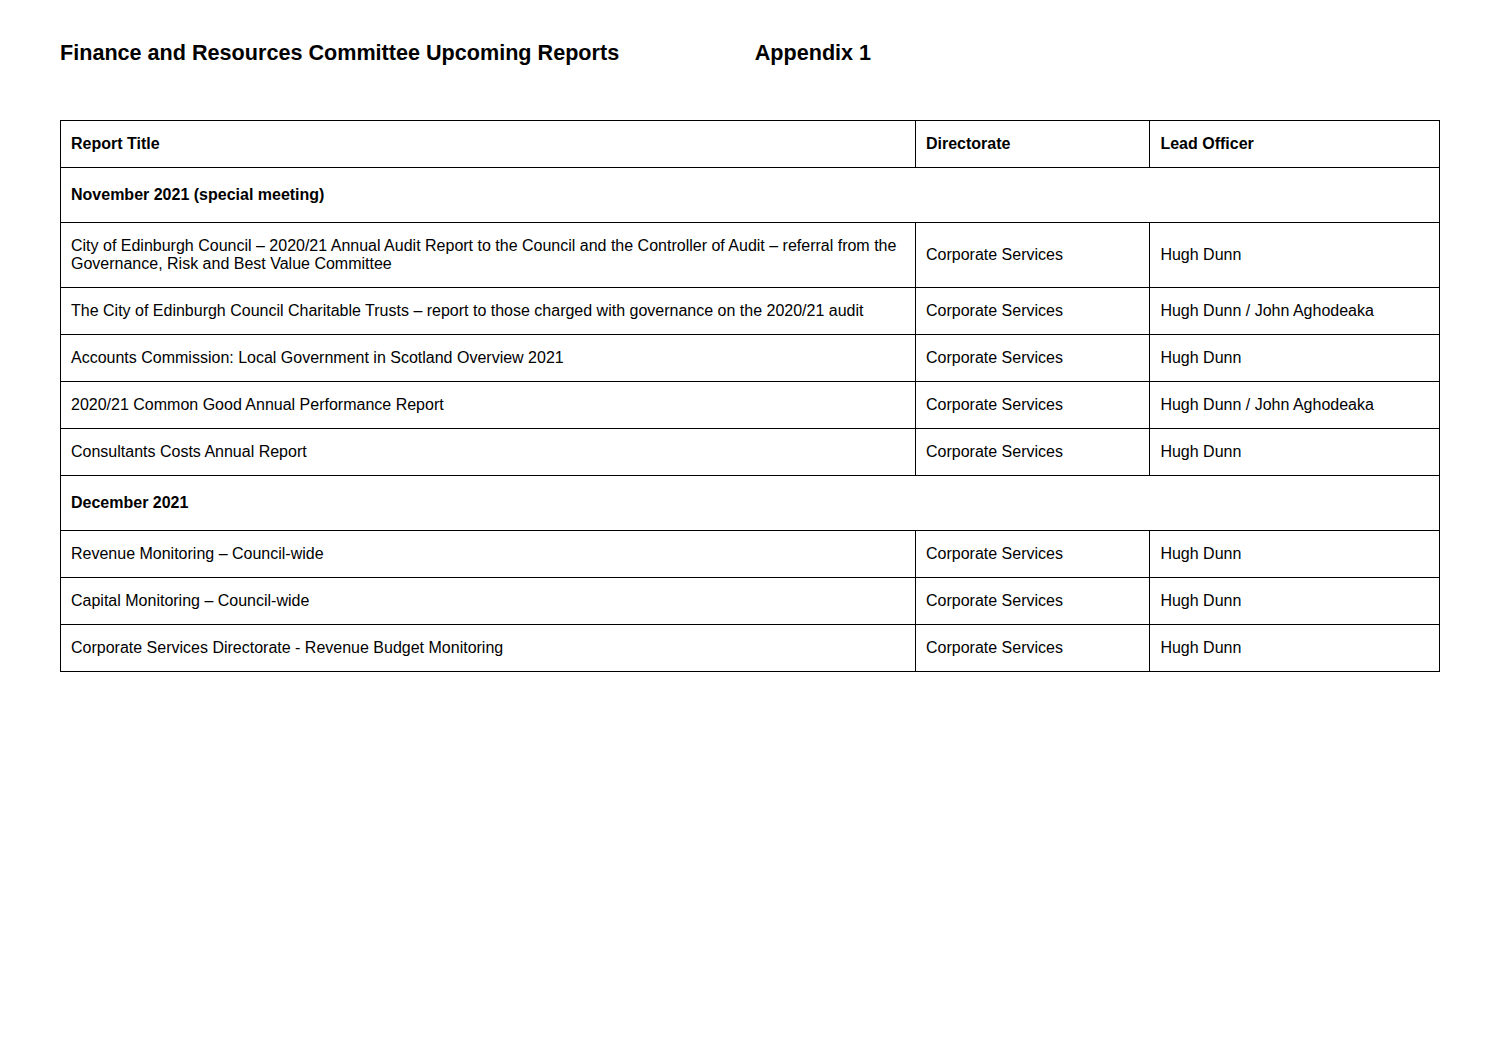Finance and Resources Committee Upcoming Reports Appendix 1
| Report Title | Directorate | Lead Officer |
| --- | --- | --- |
| November 2021 (special meeting) |
| City of Edinburgh Council – 2020/21 Annual Audit Report to the Council and the Controller of Audit – referral from the Governance, Risk and Best Value Committee | Corporate Services | Hugh Dunn |
| The City of Edinburgh Council Charitable Trusts – report to those charged with governance on the 2020/21 audit | Corporate Services | Hugh Dunn / John Aghodeaka |
| Accounts Commission: Local Government in Scotland Overview 2021 | Corporate Services | Hugh Dunn |
| 2020/21 Common Good Annual Performance Report | Corporate Services | Hugh Dunn / John Aghodeaka |
| Consultants Costs Annual Report | Corporate Services | Hugh Dunn |
| December 2021 |
| Revenue Monitoring – Council-wide | Corporate Services | Hugh Dunn |
| Capital Monitoring – Council-wide | Corporate Services | Hugh Dunn |
| Corporate Services Directorate - Revenue Budget Monitoring | Corporate Services | Hugh Dunn |